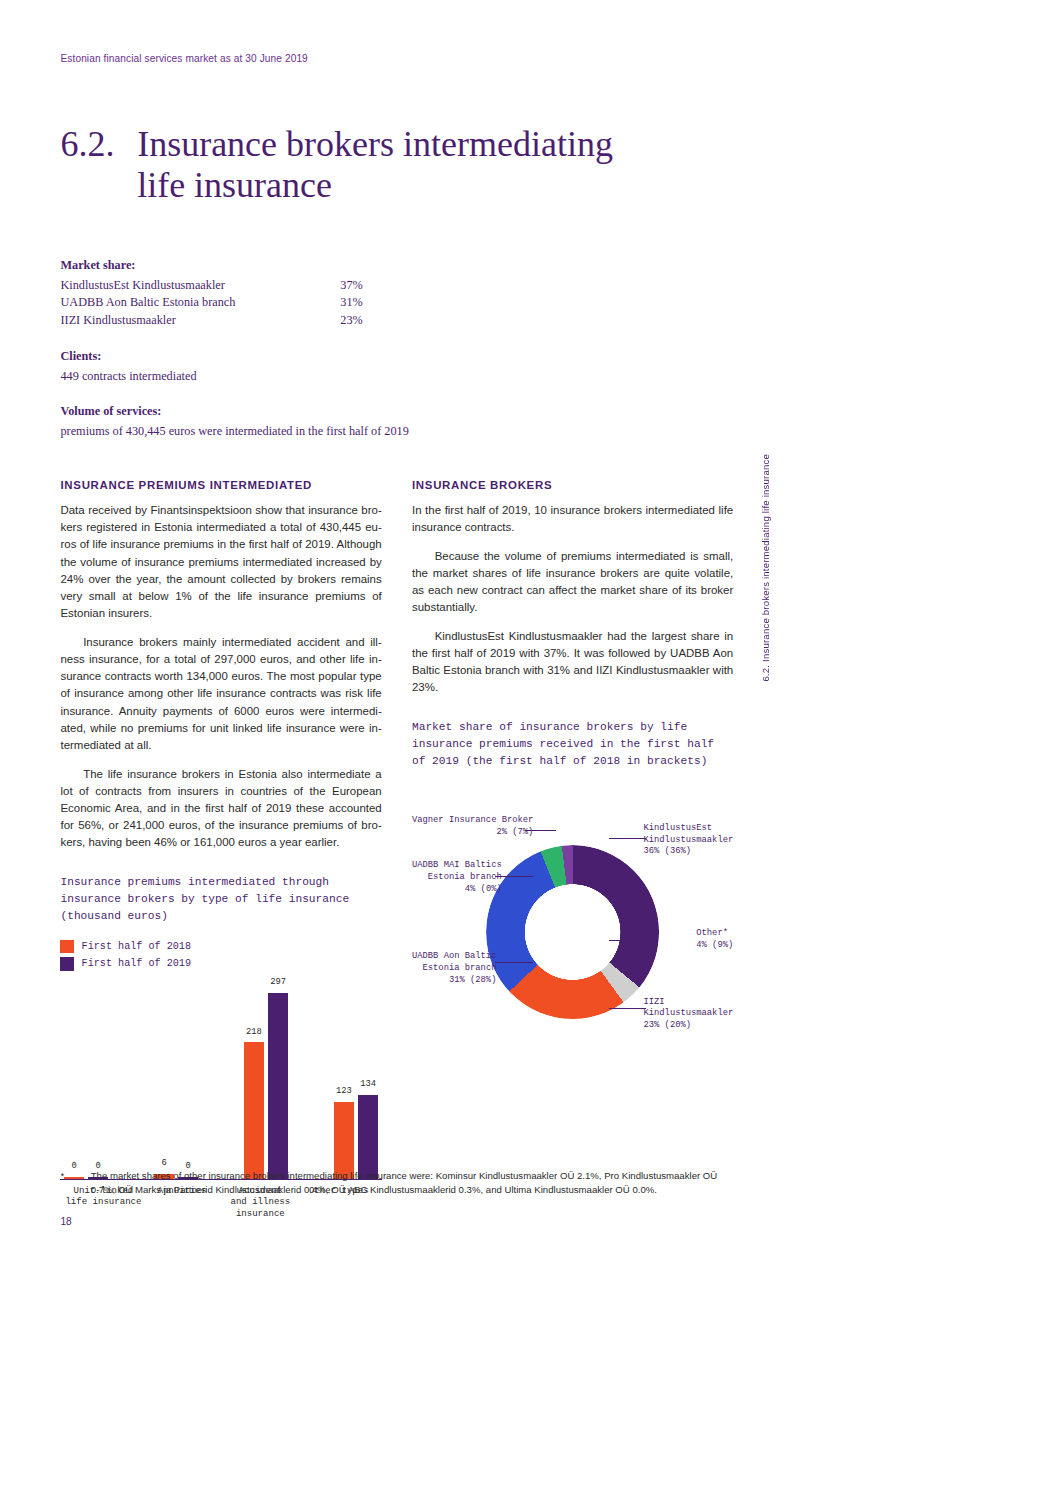Estonian financial services market as at 30 June 2019
6.2. Insurance brokers intermediating
life insurance
Market share:
KindlustusEst Kindlustusmaakler 37%
UADBB Aon Baltic Estonia branch 31%
IIZI Kindlustusmaakler 23%
Clients:
449 contracts intermediated
Volume of services:
premiums of 430,445 euros were intermediated in the first half of 2019
Insurance premiums intermediated
Data received by Finantsinspektsioon show that insurance brokers registered in Estonia intermediated a total of 430,445 euros of life insurance premiums in the first half of 2019. Although the volume of insurance premiums intermediated increased by 24% over the year, the amount collected by brokers remains very small at below 1% of the life insurance premiums of Estonian insurers.
Insurance brokers mainly intermediated accident and illness insurance, for a total of 297,000 euros, and other life insurance contracts worth 134,000 euros. The most popular type of insurance among other life insurance contracts was risk life insurance. Annuity payments of 6000 euros were intermediated, while no premiums for unit linked life insurance were intermediated at all.
The life insurance brokers in Estonia also intermediate a lot of contracts from insurers in countries of the European Economic Area, and in the first half of 2019 these accounted for 56%, or 241,000 euros, of the insurance premiums of brokers, having been 46% or 161,000 euros a year earlier.
Insurance premiums intermediated through
insurance brokers by type of life insurance
(thousand euros)
First half of 2018
First half of 2019
0
0
6
0
218
297
123
134
Unit-linked
life insurance
Annuities
Accident
and illness
insurance
Other types
Insurance brokers
In the first half of 2019, 10 insurance brokers intermediated life insurance contracts.
Because the volume of premiums intermediated is small, the market shares of life insurance brokers are quite volatile, as each new contract can affect the market share of its broker substantially.
KindlustusEst Kindlustusmaakler had the largest share in the first half of 2019 with 37%. It was followed by UADBB Aon Baltic Estonia branch with 31% and IIZI Kindlustusmaakler with 23%.
Market share of insurance brokers by life
insurance premiums received in the first half
of 2019 (the first half of 2018 in brackets)
KindlustusEst Kindlustusmaakler 36% (36%)
Other* 4% (9%)
IIZI Kindlustusmaakler 23% (20%)
UADBB Aon Baltic Estonia branch 31% (28%)
UADBB MAI Baltics Estonia branch 4% (0%)
Vagner Insurance Broker 2% (7%)
*
The market shares of other insurance brokers intermediating life insurance were: Kominsur Kindlustusmaakler OÜ 2.1%, Pro Kindlustusmaakler OÜ 0.7%, OÜ Marks ja Partnerid Kindlustusmaaklerid 0.4%, OÜ ABC Kindlustusmaaklerid 0.3%, and Ultima Kindlustusmaakler OÜ 0.0%.
18
6.2. Insurance brokers intermediating life insurance